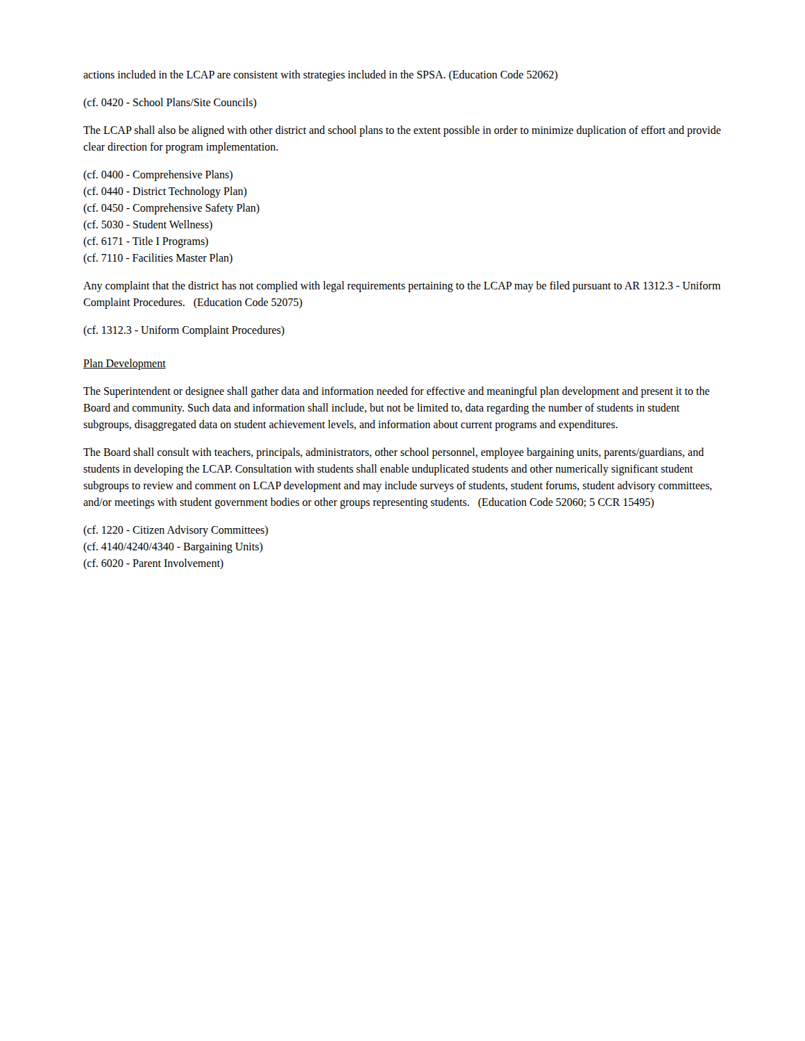actions included in the LCAP are consistent with strategies included in the SPSA. (Education Code 52062)
(cf. 0420 - School Plans/Site Councils)
The LCAP shall also be aligned with other district and school plans to the extent possible in order to minimize duplication of effort and provide clear direction for program implementation.
(cf. 0400 - Comprehensive Plans)
(cf. 0440 - District Technology Plan)
(cf. 0450 - Comprehensive Safety Plan)
(cf. 5030 - Student Wellness)
(cf. 6171 - Title I Programs)
(cf. 7110 - Facilities Master Plan)
Any complaint that the district has not complied with legal requirements pertaining to the LCAP may be filed pursuant to AR 1312.3 - Uniform Complaint Procedures. (Education Code 52075)
(cf. 1312.3 - Uniform Complaint Procedures)
Plan Development
The Superintendent or designee shall gather data and information needed for effective and meaningful plan development and present it to the Board and community. Such data and information shall include, but not be limited to, data regarding the number of students in student subgroups, disaggregated data on student achievement levels, and information about current programs and expenditures.
The Board shall consult with teachers, principals, administrators, other school personnel, employee bargaining units, parents/guardians, and students in developing the LCAP. Consultation with students shall enable unduplicated students and other numerically significant student subgroups to review and comment on LCAP development and may include surveys of students, student forums, student advisory committees, and/or meetings with student government bodies or other groups representing students. (Education Code 52060; 5 CCR 15495)
(cf. 1220 - Citizen Advisory Committees)
(cf. 4140/4240/4340 - Bargaining Units)
(cf. 6020 - Parent Involvement)